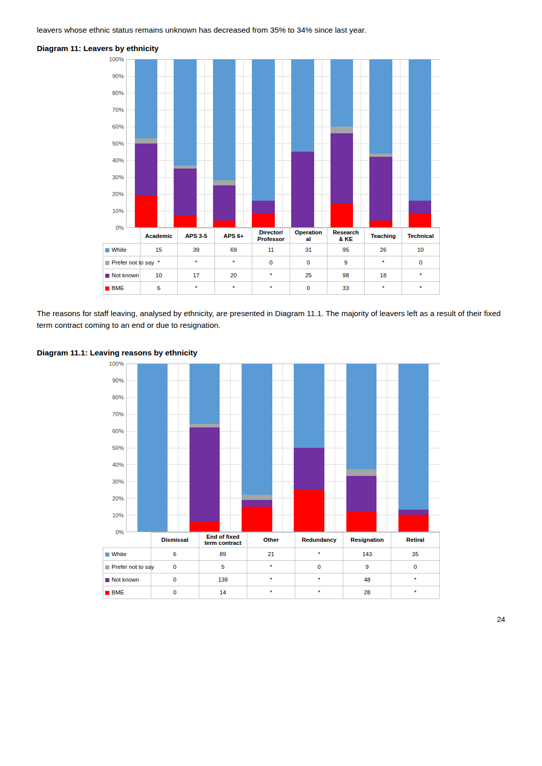leavers whose ethnic status remains unknown has decreased from 35% to 34% since last year.
Diagram 11: Leavers by ethnicity
100% 90% 80% 70% 60% 50% 40% 30% 20% 10% 0%
| | Academic | APS 3-5 | APS 6+ | Director/ Professor | Operation al | Research & KE | Teaching | Technical |
| --- | --- | --- | --- | --- | --- | --- | --- | --- |
| White | 15 | 39 | 69 | 11 | 31 | 95 | 26 | 10 |
| Prefer not to say | * | * | * | 0 | 0 | 9 | * | 0 |
| Not known | 10 | 17 | 20 | * | 25 | 98 | 18 | * |
| BME | 6 | * | * | * | 0 | 33 | * | * |
The reasons for staff leaving, analysed by ethnicity, are presented in Diagram 11.1. The majority of leavers left as a result of their fixed term contract coming to an end or due to resignation.
Diagram 11.1: Leaving reasons by ethnicity
100% 90% 80% 70% 60% 50% 40% 30% 20% 10% 0%
| | Dismissal | End of fixed term contract | Other | Redundancy | Resignation | Retiral |
| --- | --- | --- | --- | --- | --- | --- |
| White | 6 | 89 | 21 | * | 143 | 35 |
| Prefer not to say | 0 | 5 | * | 0 | 9 | 0 |
| Not known | 0 | 139 | * | * | 48 | * |
| BME | 0 | 14 | * | * | 28 | * |
24